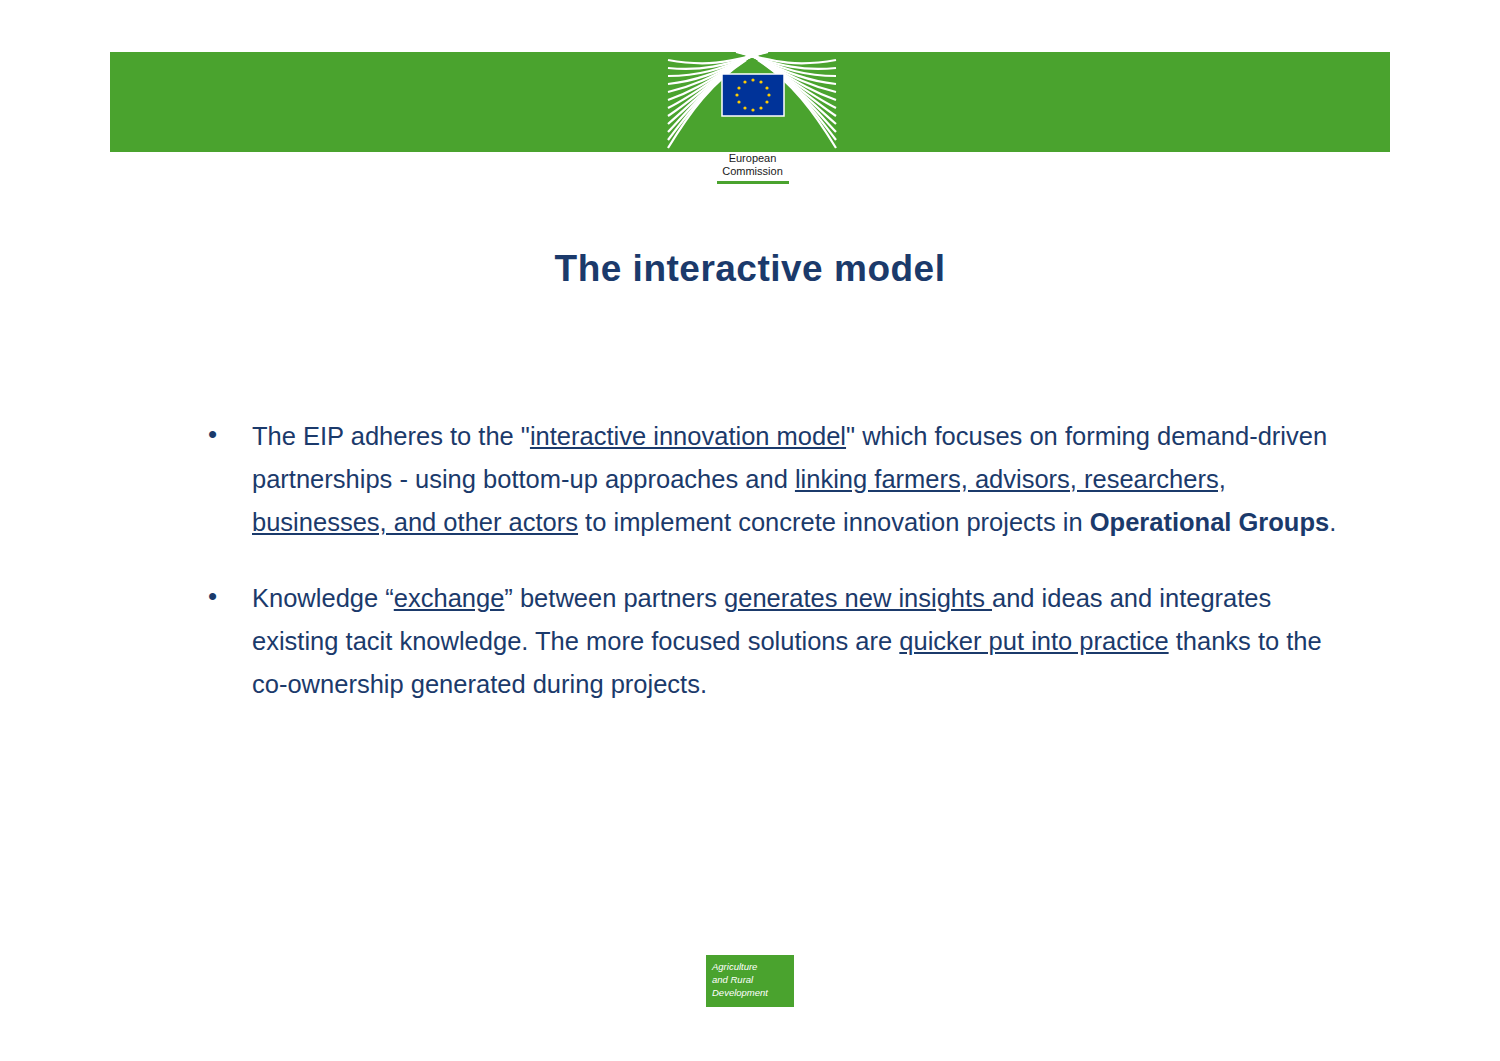European
Commission
The interactive model
The EIP adheres to the "interactive innovation model" which focuses on forming demand-driven partnerships - using bottom-up approaches and linking farmers, advisors, researchers, businesses, and other actors to implement concrete innovation projects in Operational Groups.
Knowledge “exchange” between partners generates new insights and ideas and integrates existing tacit knowledge. The more focused solutions are quicker put into practice thanks to the co-ownership generated during projects.
Agriculture
and Rural
Development